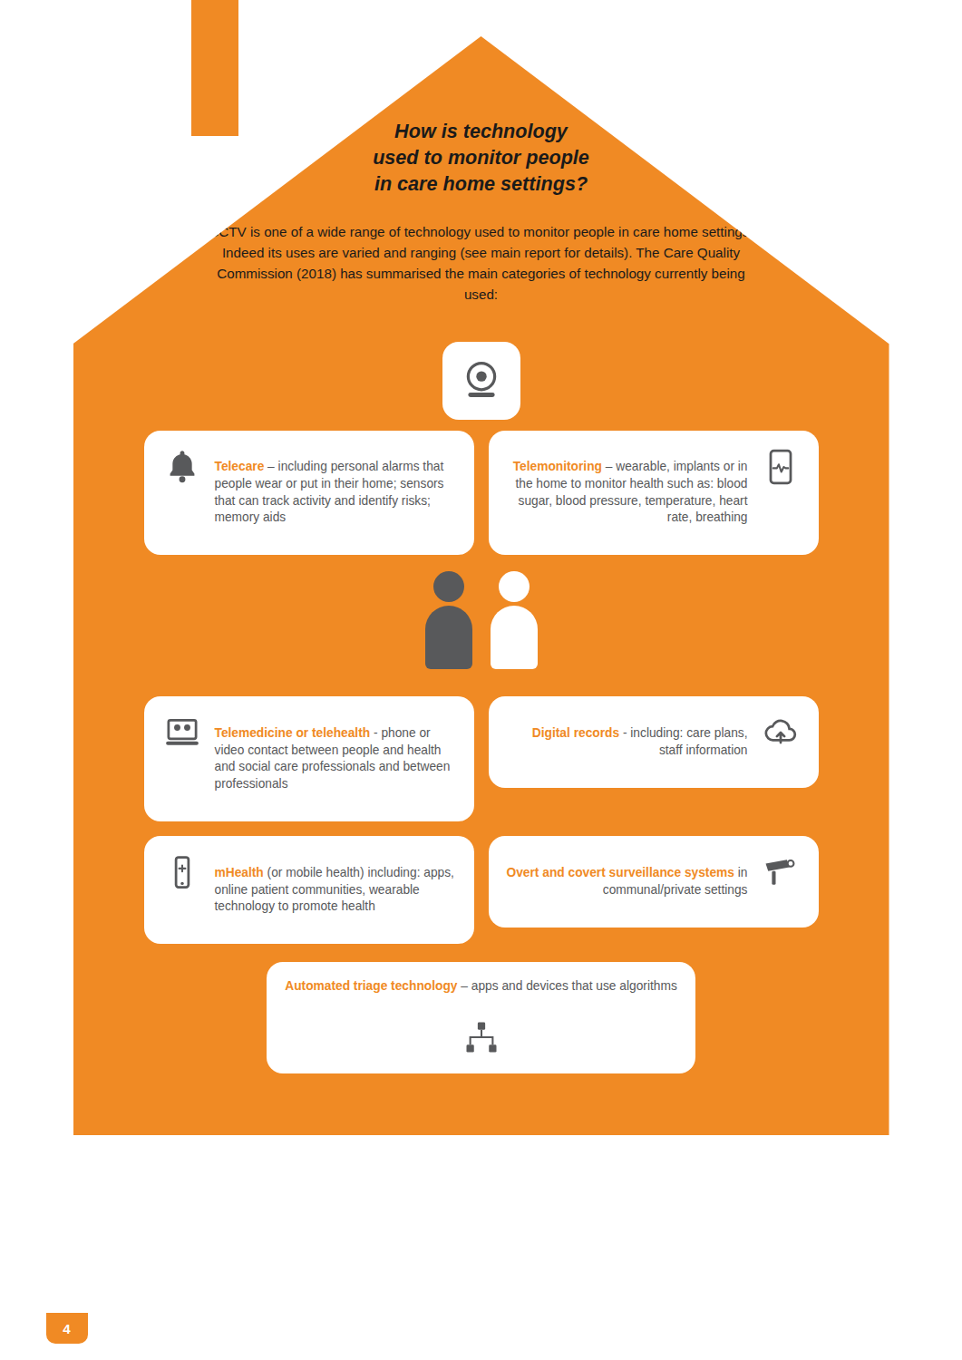How is technology
used to monitor people
in care home settings?
CCTV is one of a wide range of technology used to monitor people in care home settings. Indeed its uses are varied and ranging (see main report for details). The Care Quality Commission (2018) has summarised the main categories of technology currently being used:
Telecare – including personal alarms that people wear or put in their home; sensors that can track activity and identify risks; memory aids
Telemonitoring – wearable, implants or in the home to monitor health such as: blood sugar, blood pressure, temperature, heart rate, breathing
Telemedicine or telehealth - phone or video contact between people and health and social care professionals and between professionals
Digital records - including: care plans, staff information
mHealth (or mobile health) including: apps, online patient communities, wearable technology to promote health
Overt and covert surveillance systems in communal/private settings
Automated triage technology – apps and devices that use algorithms
4